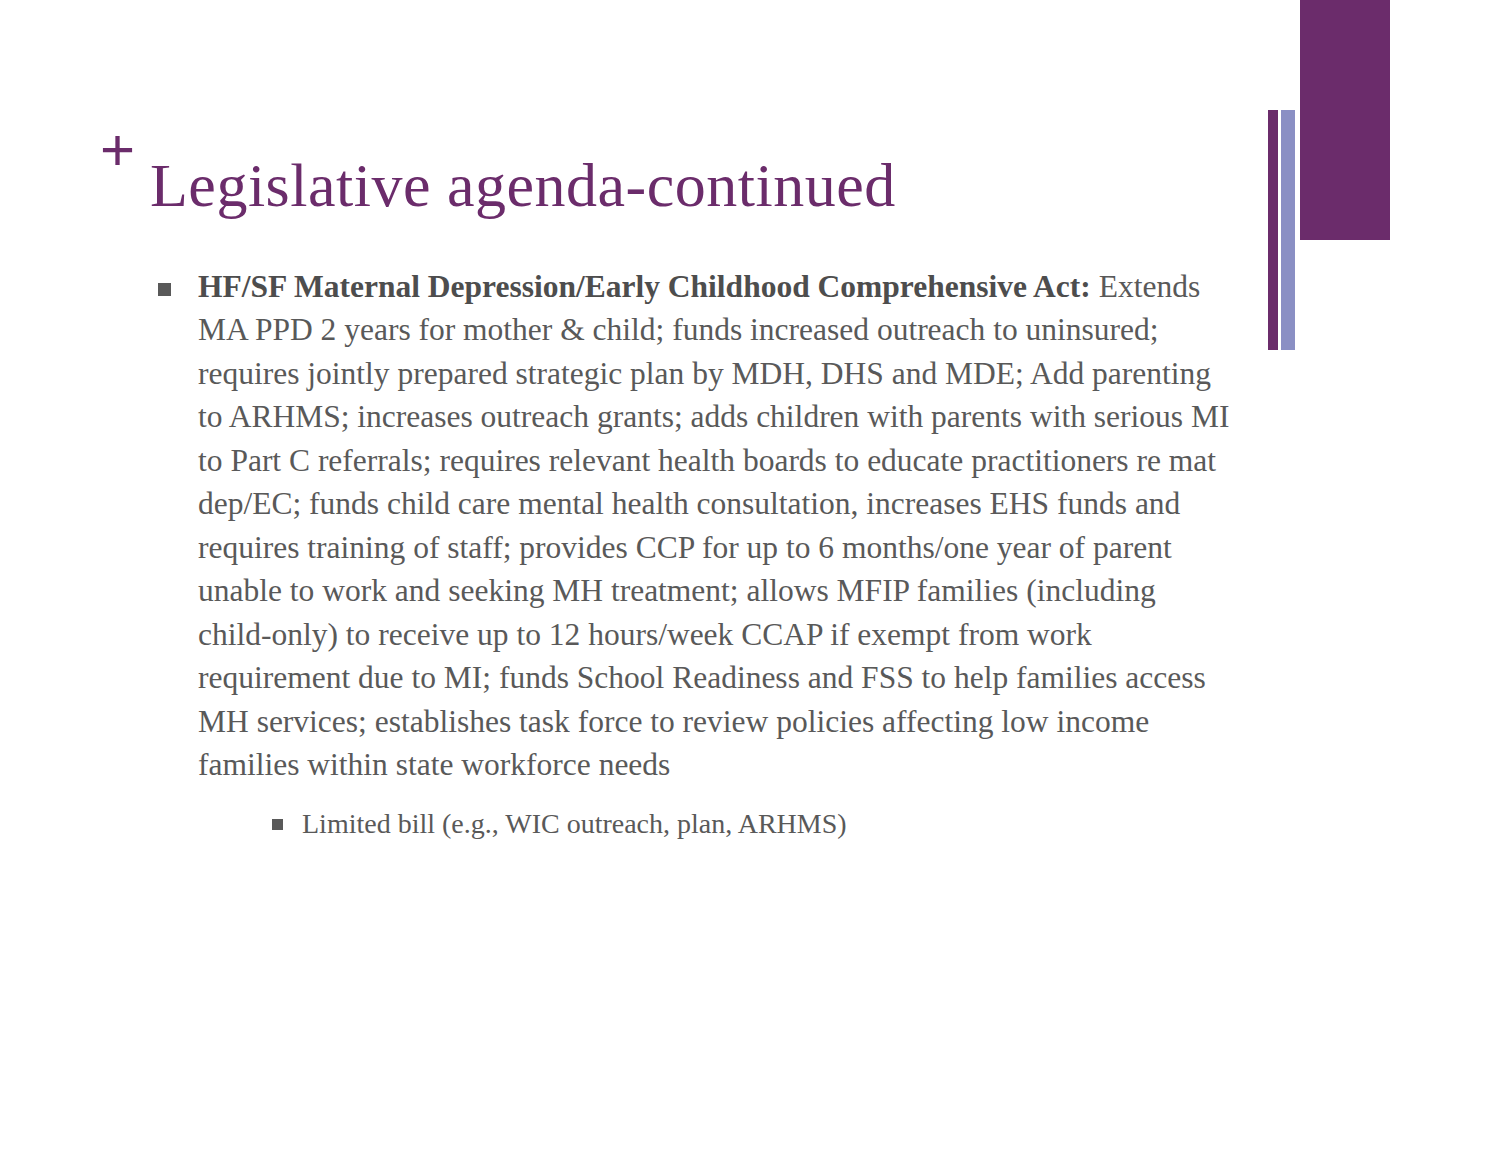+
Legislative agenda-continued
HF/SF Maternal Depression/Early Childhood Comprehensive Act: Extends MA PPD 2 years for mother & child; funds increased outreach to uninsured; requires jointly prepared strategic plan by MDH, DHS and MDE; Add parenting to ARHMS; increases outreach grants; adds children with parents with serious MI to Part C referrals; requires relevant health boards to educate practitioners re mat dep/EC; funds child care mental health consultation, increases EHS funds and requires training of staff; provides CCP for up to 6 months/one year of parent unable to work and seeking MH treatment; allows MFIP families (including child-only) to receive up to 12 hours/week CCAP if exempt from work requirement due to MI; funds School Readiness and FSS to help families access MH services; establishes task force to review policies affecting low income families within state workforce needs
Limited bill (e.g., WIC outreach, plan, ARHMS)